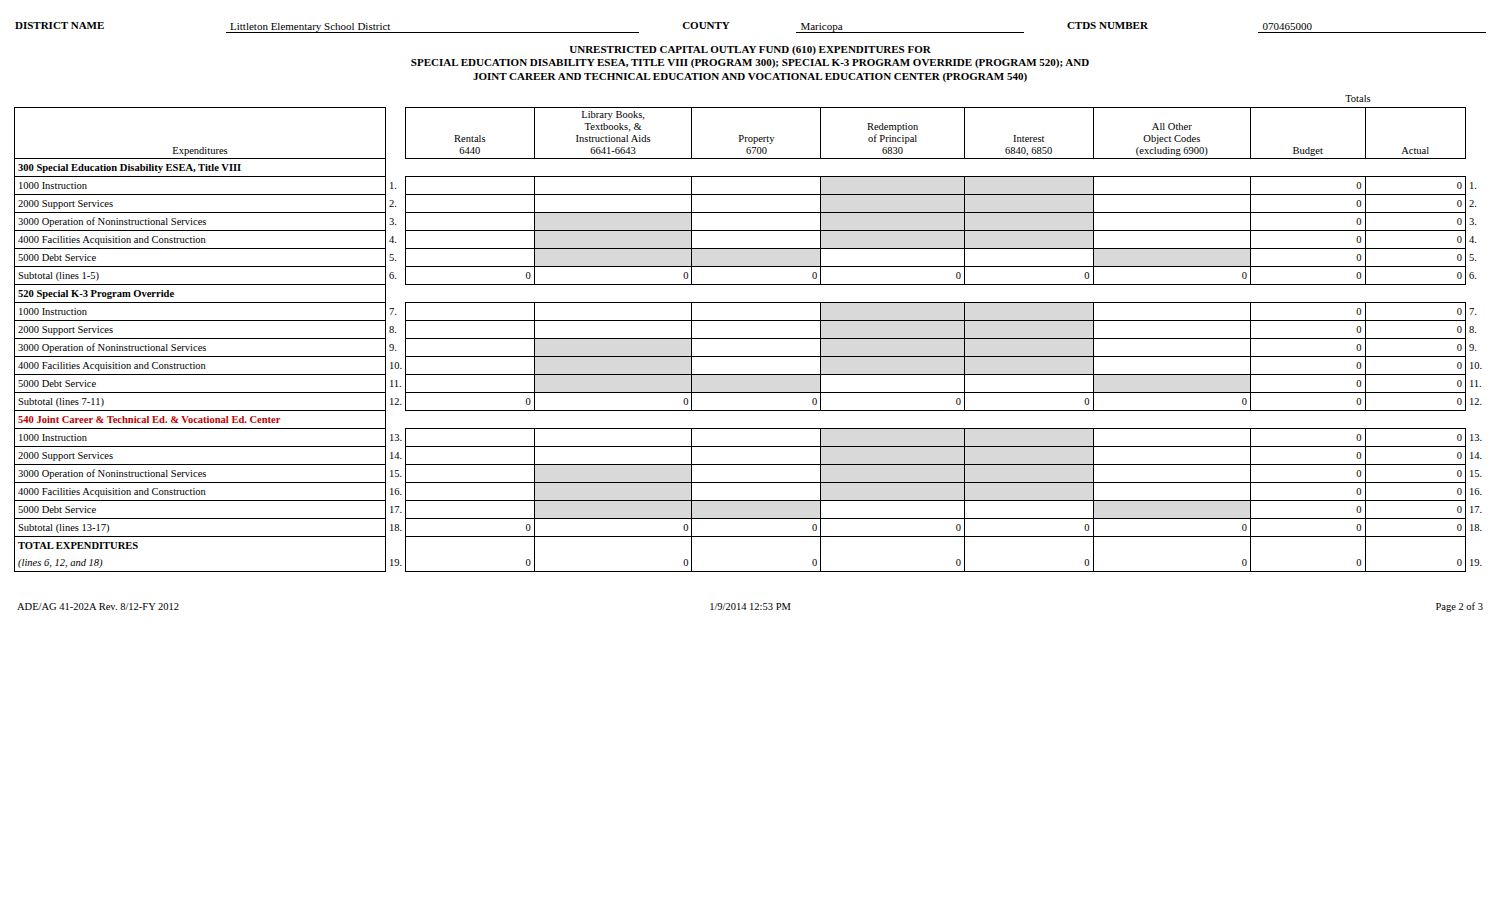| DISTRICT NAME | Littleton Elementary School District | | COUNTY | Maricopa | | CTDS NUMBER | 070465000 |
UNRESTRICTED CAPITAL OUTLAY FUND (610) EXPENDITURES FOR
SPECIAL EDUCATION DISABILITY ESEA, TITLE VIII (PROGRAM 300); SPECIAL K-3 PROGRAM OVERRIDE (PROGRAM 520); AND
JOINT CAREER AND TECHNICAL EDUCATION AND VOCATIONAL EDUCATION CENTER (PROGRAM 540)
| | | | | | | | | Totals | |
| Expenditures | | Rentals 6440 | Library Books, Textbooks, & Instructional Aids 6641-6643 | Property 6700 | Redemption of Principal 6830 | Interest 6840, 6850 | All Other Object Codes (excluding 6900) | Budget | Actual | |
| 300 Special Education Disability ESEA, Title VIII | | | | | | | | | | |
| 1000 Instruction | 1. | | | | | | | 0 | 0 | 1. |
| 2000 Support Services | 2. | | | | | | | 0 | 0 | 2. |
| 3000 Operation of Noninstructional Services | 3. | | | | | | | 0 | 0 | 3. |
| 4000 Facilities Acquisition and Construction | 4. | | | | | | | 0 | 0 | 4. |
| 5000 Debt Service | 5. | | | | | | | 0 | 0 | 5. |
| Subtotal (lines 1-5) | 6. | 0 | 0 | 0 | 0 | 0 | 0 | 0 | 0 | 6. |
| 520 Special K-3 Program Override | | | | | | | | | | |
| 1000 Instruction | 7. | | | | | | | 0 | 0 | 7. |
| 2000 Support Services | 8. | | | | | | | 0 | 0 | 8. |
| 3000 Operation of Noninstructional Services | 9. | | | | | | | 0 | 0 | 9. |
| 4000 Facilities Acquisition and Construction | 10. | | | | | | | 0 | 0 | 10. |
| 5000 Debt Service | 11. | | | | | | | 0 | 0 | 11. |
| Subtotal (lines 7-11) | 12. | 0 | 0 | 0 | 0 | 0 | 0 | 0 | 0 | 12. |
| 540 Joint Career & Technical Ed. & Vocational Ed. Center | | | | | | | | | | |
| 1000 Instruction | 13. | | | | | | | 0 | 0 | 13. |
| 2000 Support Services | 14. | | | | | | | 0 | 0 | 14. |
| 3000 Operation of Noninstructional Services | 15. | | | | | | | 0 | 0 | 15. |
| 4000 Facilities Acquisition and Construction | 16. | | | | | | | 0 | 0 | 16. |
| 5000 Debt Service | 17. | | | | | | | 0 | 0 | 17. |
| Subtotal (lines 13-17) | 18. | 0 | 0 | 0 | 0 | 0 | 0 | 0 | 0 | 18. |
| TOTAL EXPENDITURES | | | | | | | | | | |
| (lines 6, 12, and 18) | 19. | 0 | 0 | 0 | 0 | 0 | 0 | 0 | 0 | 19. |
| ADE/AG 41-202A Rev. 8/12-FY 2012 | 1/9/2014 12:53 PM | Page 2 of 3 |